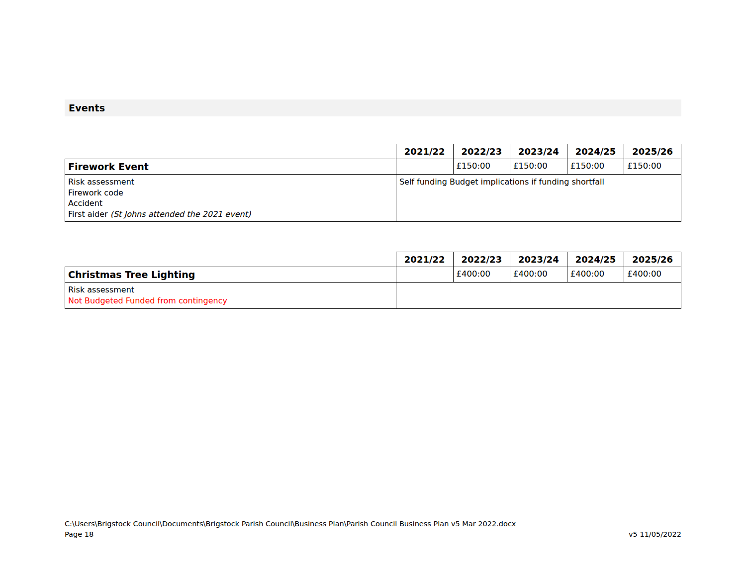Events
| | 2021/22 | 2022/23 | 2023/24 | 2024/25 | 2025/26 |
| Firework Event | | £150:00 | £150:00 | £150:00 | £150:00 |
| Risk assessment Firework code Accident First aider (St Johns attended the 2021 event) | Self funding Budget implications if funding shortfall |
| | 2021/22 | 2022/23 | 2023/24 | 2024/25 | 2025/26 |
| Christmas Tree Lighting | | £400:00 | £400:00 | £400:00 | £400:00 |
| Risk assessment Not Budgeted Funded from contingency | |
C:\Users\Brigstock Council\Documents\Brigstock Parish Council\Business Plan\Parish Council Business Plan v5 Mar 2022.docx
Page 18v5 11/05/2022